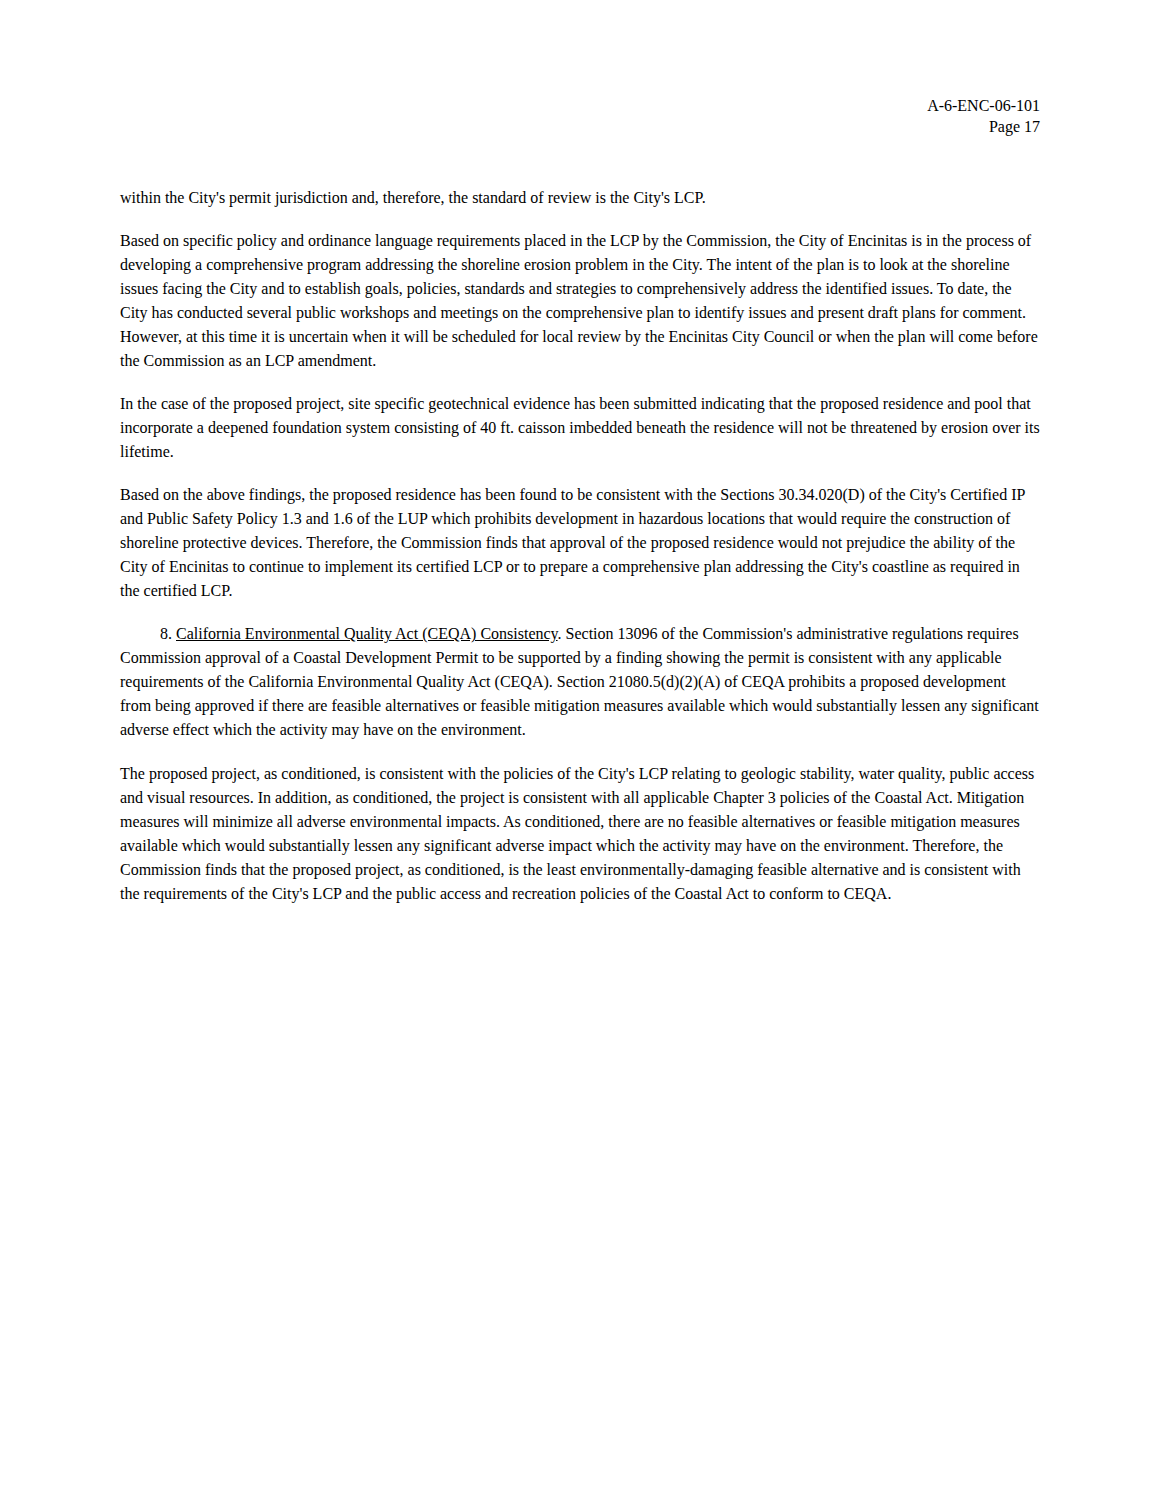A-6-ENC-06-101
Page 17
within the City's permit jurisdiction and, therefore, the standard of review is the City's LCP.
Based on specific policy and ordinance language requirements placed in the LCP by the Commission, the City of Encinitas is in the process of developing a comprehensive program addressing the shoreline erosion problem in the City. The intent of the plan is to look at the shoreline issues facing the City and to establish goals, policies, standards and strategies to comprehensively address the identified issues. To date, the City has conducted several public workshops and meetings on the comprehensive plan to identify issues and present draft plans for comment. However, at this time it is uncertain when it will be scheduled for local review by the Encinitas City Council or when the plan will come before the Commission as an LCP amendment.
In the case of the proposed project, site specific geotechnical evidence has been submitted indicating that the proposed residence and pool that incorporate a deepened foundation system consisting of 40 ft. caisson imbedded beneath the residence will not be threatened by erosion over its lifetime.
Based on the above findings, the proposed residence has been found to be consistent with the Sections 30.34.020(D) of the City's Certified IP and Public Safety Policy 1.3 and 1.6 of the LUP which prohibits development in hazardous locations that would require the construction of shoreline protective devices. Therefore, the Commission finds that approval of the proposed residence would not prejudice the ability of the City of Encinitas to continue to implement its certified LCP or to prepare a comprehensive plan addressing the City's coastline as required in the certified LCP.
8. California Environmental Quality Act (CEQA) Consistency. Section 13096 of the Commission's administrative regulations requires Commission approval of a Coastal Development Permit to be supported by a finding showing the permit is consistent with any applicable requirements of the California Environmental Quality Act (CEQA). Section 21080.5(d)(2)(A) of CEQA prohibits a proposed development from being approved if there are feasible alternatives or feasible mitigation measures available which would substantially lessen any significant adverse effect which the activity may have on the environment.
The proposed project, as conditioned, is consistent with the policies of the City's LCP relating to geologic stability, water quality, public access and visual resources. In addition, as conditioned, the project is consistent with all applicable Chapter 3 policies of the Coastal Act. Mitigation measures will minimize all adverse environmental impacts. As conditioned, there are no feasible alternatives or feasible mitigation measures available which would substantially lessen any significant adverse impact which the activity may have on the environment. Therefore, the Commission finds that the proposed project, as conditioned, is the least environmentally-damaging feasible alternative and is consistent with the requirements of the City's LCP and the public access and recreation policies of the Coastal Act to conform to CEQA.